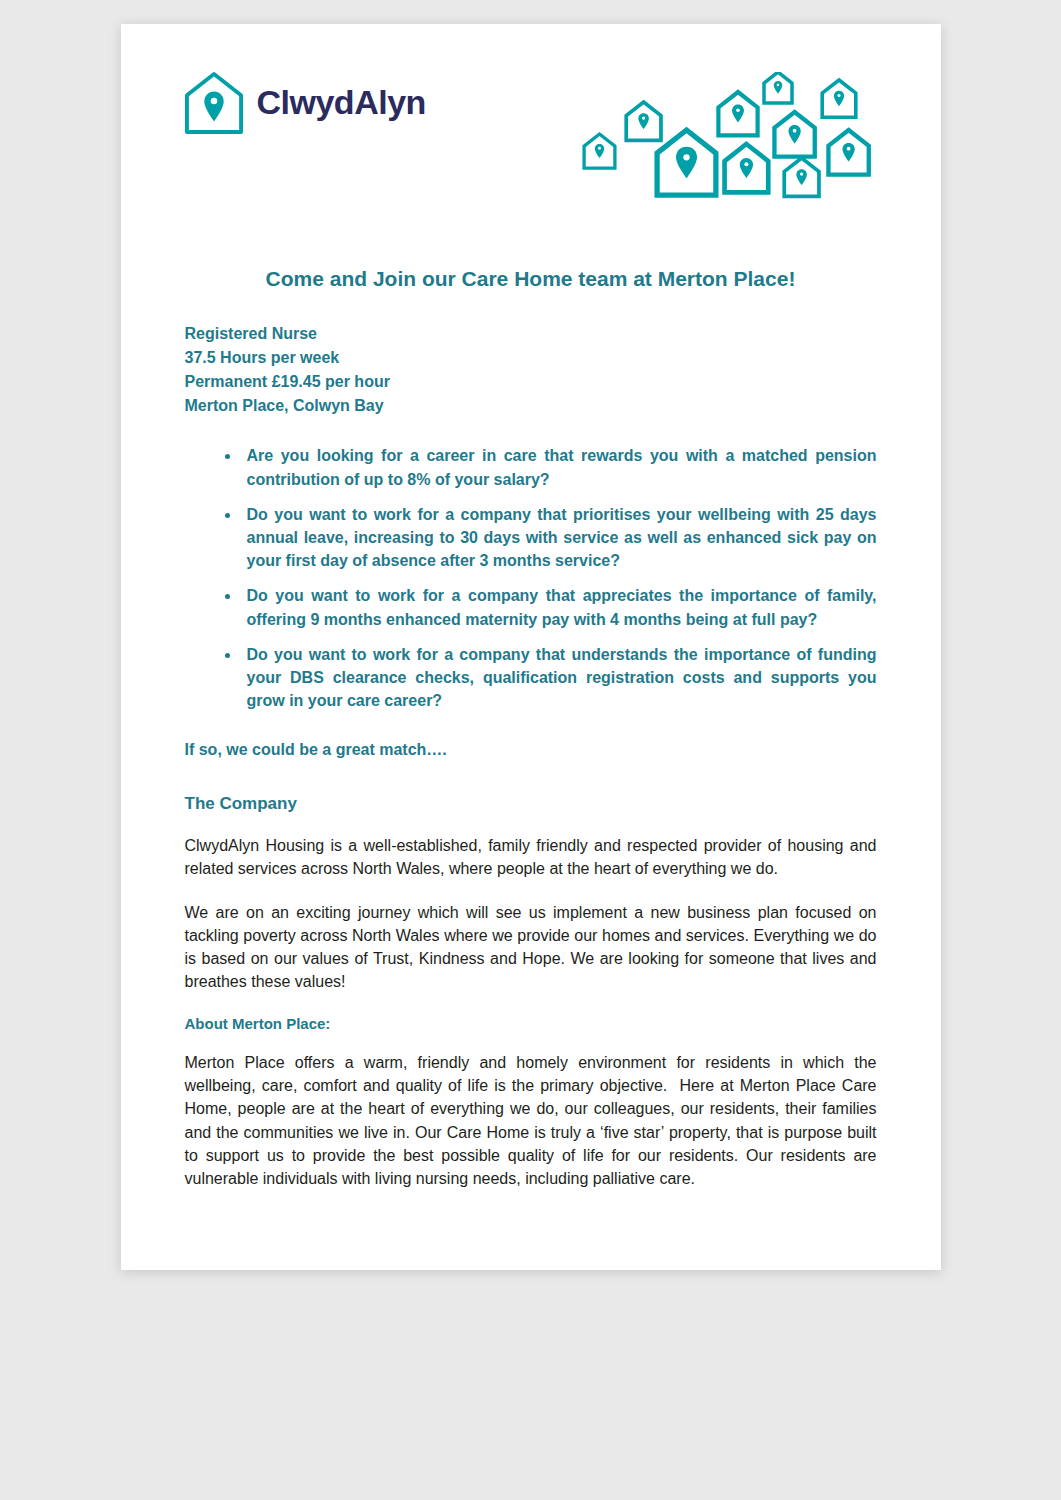ClwydAlyn
Come and Join our Care Home team at Merton Place!
Registered Nurse 37.5 Hours per week Permanent £19.45 per hour Merton Place, Colwyn Bay
Are you looking for a career in care that rewards you with a matched pension contribution of up to 8% of your salary?
Do you want to work for a company that prioritises your wellbeing with 25 days annual leave, increasing to 30 days with service as well as enhanced sick pay on your first day of absence after 3 months service?
Do you want to work for a company that appreciates the importance of family, offering 9 months enhanced maternity pay with 4 months being at full pay?
Do you want to work for a company that understands the importance of funding your DBS clearance checks, qualification registration costs and supports you grow in your care career?
If so, we could be a great match….
The Company
ClwydAlyn Housing is a well-established, family friendly and respected provider of housing and related services across North Wales, where people at the heart of everything we do.
We are on an exciting journey which will see us implement a new business plan focused on tackling poverty across North Wales where we provide our homes and services. Everything we do is based on our values of Trust, Kindness and Hope. We are looking for someone that lives and breathes these values!
About Merton Place:
Merton Place offers a warm, friendly and homely environment for residents in which the wellbeing, care, comfort and quality of life is the primary objective. Here at Merton Place Care Home, people are at the heart of everything we do, our colleagues, our residents, their families and the communities we live in. Our Care Home is truly a ‘five star’ property, that is purpose built to support us to provide the best possible quality of life for our residents. Our residents are vulnerable individuals with living nursing needs, including palliative care.